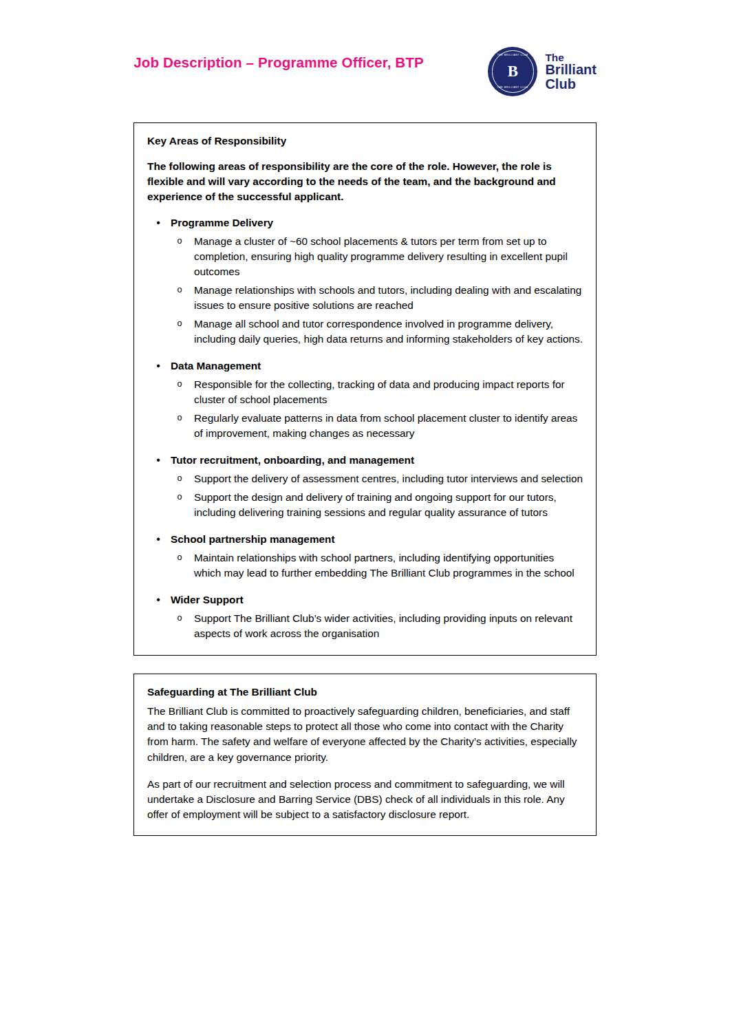Job Description – Programme Officer, BTP
THE BRILLIANT CLUB B THE BRILLIANT CLUB
The Brilliant
Club
Key Areas of Responsibility
The following areas of responsibility are the core of the role. However, the role is flexible and will vary according to the needs of the team, and the background and experience of the successful applicant.
Programme Delivery
Manage a cluster of ~60 school placements & tutors per term from set up to completion, ensuring high quality programme delivery resulting in excellent pupil outcomes
Manage relationships with schools and tutors, including dealing with and escalating issues to ensure positive solutions are reached
Manage all school and tutor correspondence involved in programme delivery, including daily queries, high data returns and informing stakeholders of key actions.
Data Management
Responsible for the collecting, tracking of data and producing impact reports for cluster of school placements
Regularly evaluate patterns in data from school placement cluster to identify areas of improvement, making changes as necessary
Tutor recruitment, onboarding, and management
Support the delivery of assessment centres, including tutor interviews and selection
Support the design and delivery of training and ongoing support for our tutors, including delivering training sessions and regular quality assurance of tutors
School partnership management
Maintain relationships with school partners, including identifying opportunities which may lead to further embedding The Brilliant Club programmes in the school
Wider Support
Support The Brilliant Club’s wider activities, including providing inputs on relevant aspects of work across the organisation
Safeguarding at The Brilliant Club
The Brilliant Club is committed to proactively safeguarding children, beneficiaries, and staff and to taking reasonable steps to protect all those who come into contact with the Charity from harm. The safety and welfare of everyone affected by the Charity’s activities, especially children, are a key governance priority.
As part of our recruitment and selection process and commitment to safeguarding, we will undertake a Disclosure and Barring Service (DBS) check of all individuals in this role. Any offer of employment will be subject to a satisfactory disclosure report.